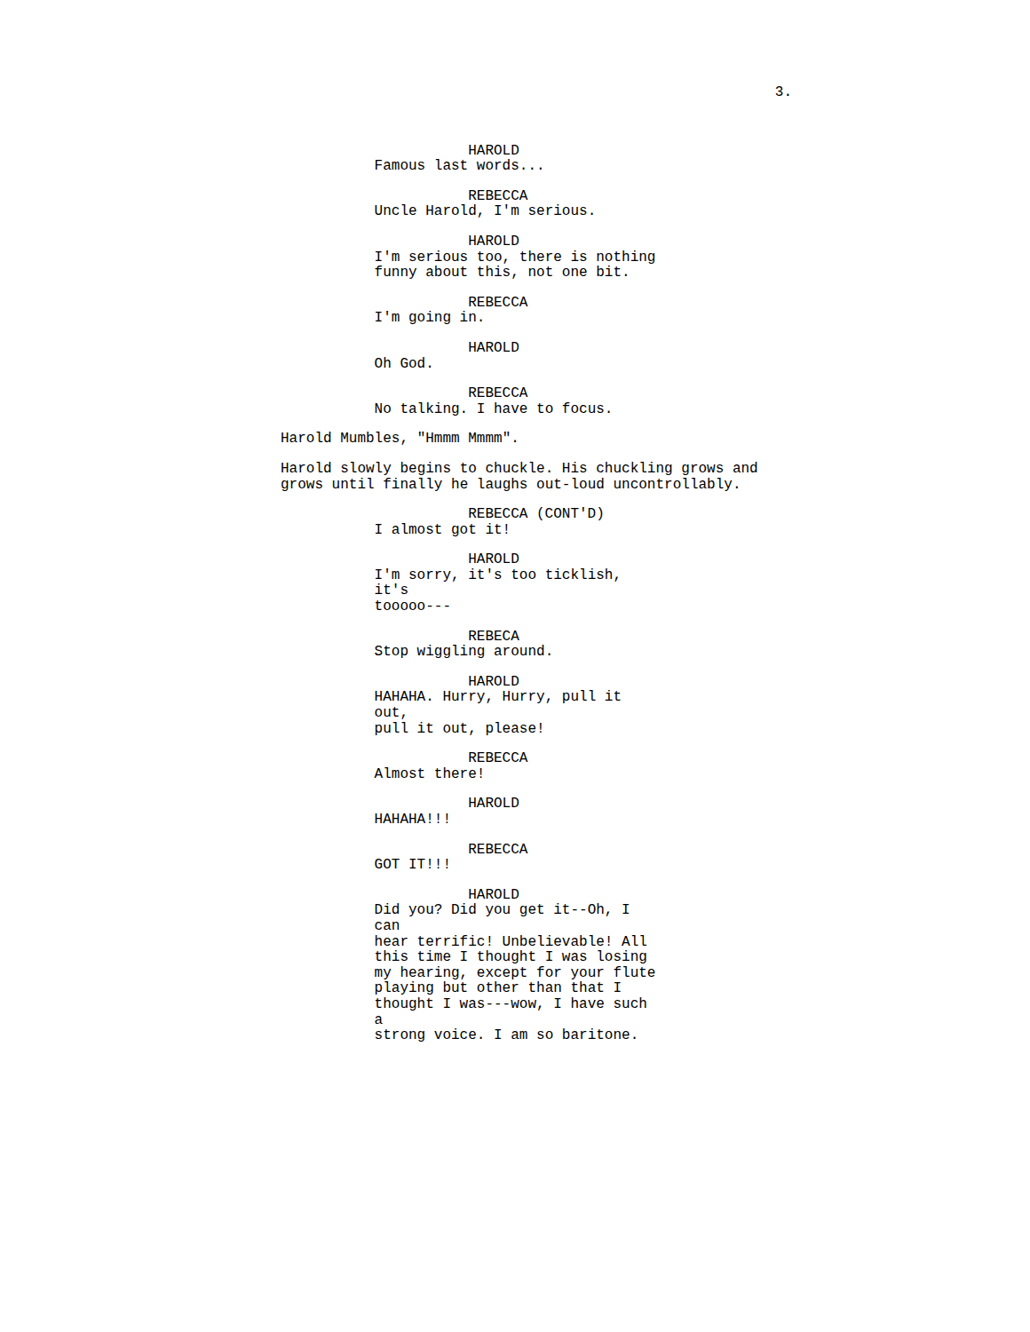3.
HAROLD
Famous last words...
REBECCA
Uncle Harold, I'm serious.
HAROLD
I'm serious too, there is nothing funny about this, not one bit.
REBECCA
I'm going in.
HAROLD
Oh God.
REBECCA
No talking. I have to focus.
Harold Mumbles, "Hmmm Mmmm".
Harold slowly begins to chuckle. His chuckling grows and grows until finally he laughs out-loud uncontrollably.
REBECCA (CONT'D)
I almost got it!
HAROLD
I'm sorry, it's too ticklish, it's tooooo---
REBECA
Stop wiggling around.
HAROLD
HAHAHA. Hurry, Hurry, pull it out, pull it out, please!
REBECCA
Almost there!
HAROLD
HAHAHA!!!
REBECCA
GOT IT!!!
HAROLD
Did you? Did you get it--Oh, I can hear terrific! Unbelievable! All this time I thought I was losing my hearing, except for your flute playing but other than that I thought I was---wow, I have such a strong voice. I am so baritone.